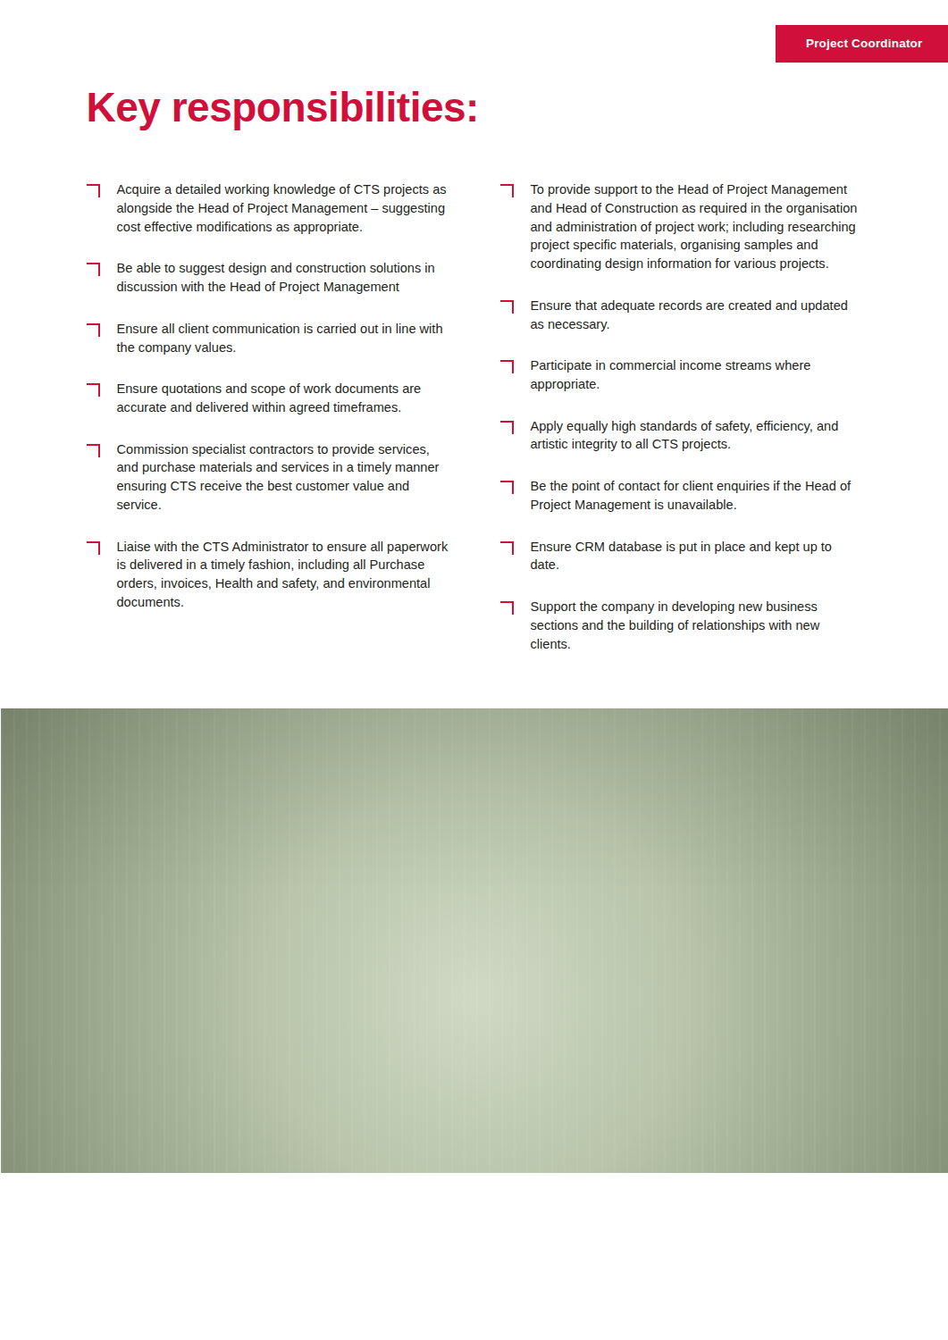Project Coordinator
Key responsibilities:
Acquire a detailed working knowledge of CTS projects as alongside the Head of Project Management – suggesting cost effective modifications as appropriate.
Be able to suggest design and construction solutions in discussion with the Head of Project Management
Ensure all client communication is carried out in line with the company values.
Ensure quotations and scope of work documents are accurate and delivered within agreed timeframes.
Commission specialist contractors to provide services, and purchase materials and services in a timely manner ensuring CTS receive the best customer value and service.
Liaise with the CTS Administrator to ensure all paperwork is delivered in a timely fashion, including all Purchase orders, invoices, Health and safety, and environmental documents.
To provide support to the Head of Project Management and Head of Construction as required in the organisation and administration of project work; including researching project specific materials, organising samples and coordinating design information for various projects.
Ensure that adequate records are created and updated as necessary.
Participate in commercial income streams where appropriate.
Apply equally high standards of safety, efficiency, and artistic integrity to all CTS projects.
Be the point of contact for client enquiries if the Head of Project Management is unavailable.
Ensure CRM database is put in place and kept up to date.
Support the company in developing new business sections and the building of relationships with new clients.